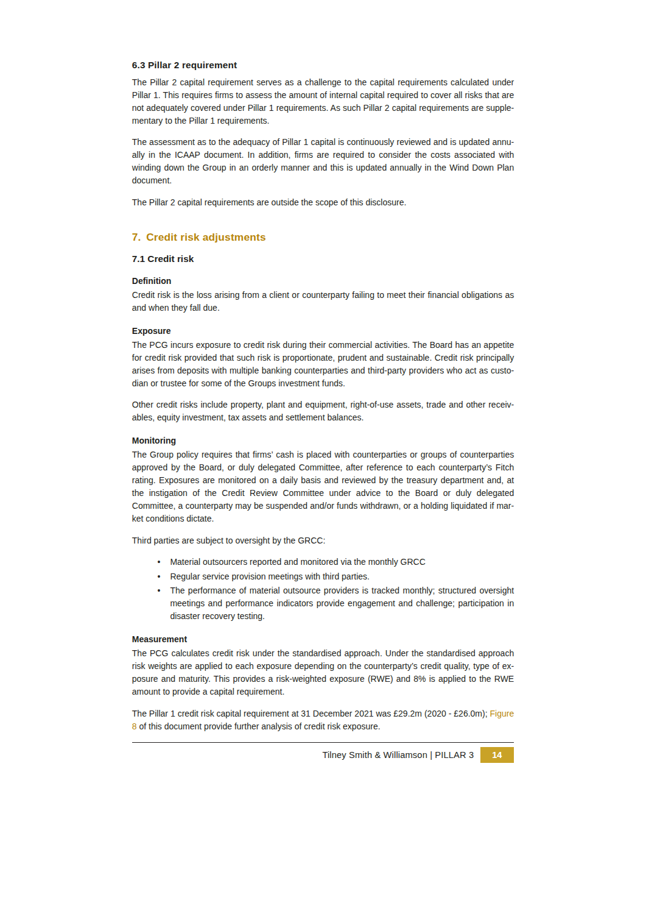6.3 Pillar 2 requirement
The Pillar 2 capital requirement serves as a challenge to the capital requirements calculated under Pillar 1. This requires firms to assess the amount of internal capital required to cover all risks that are not adequately covered under Pillar 1 requirements. As such Pillar 2 capital requirements are supplementary to the Pillar 1 requirements.
The assessment as to the adequacy of Pillar 1 capital is continuously reviewed and is updated annually in the ICAAP document. In addition, firms are required to consider the costs associated with winding down the Group in an orderly manner and this is updated annually in the Wind Down Plan document.
The Pillar 2 capital requirements are outside the scope of this disclosure.
7. Credit risk adjustments
7.1 Credit risk
Definition
Credit risk is the loss arising from a client or counterparty failing to meet their financial obligations as and when they fall due.
Exposure
The PCG incurs exposure to credit risk during their commercial activities. The Board has an appetite for credit risk provided that such risk is proportionate, prudent and sustainable. Credit risk principally arises from deposits with multiple banking counterparties and third-party providers who act as custodian or trustee for some of the Groups investment funds.
Other credit risks include property, plant and equipment, right-of-use assets, trade and other receivables, equity investment, tax assets and settlement balances.
Monitoring
The Group policy requires that firms’ cash is placed with counterparties or groups of counterparties approved by the Board, or duly delegated Committee, after reference to each counterparty’s Fitch rating. Exposures are monitored on a daily basis and reviewed by the treasury department and, at the instigation of the Credit Review Committee under advice to the Board or duly delegated Committee, a counterparty may be suspended and/or funds withdrawn, or a holding liquidated if market conditions dictate.
Third parties are subject to oversight by the GRCC:
Material outsourcers reported and monitored via the monthly GRCC
Regular service provision meetings with third parties.
The performance of material outsource providers is tracked monthly; structured oversight meetings and performance indicators provide engagement and challenge; participation in disaster recovery testing.
Measurement
The PCG calculates credit risk under the standardised approach. Under the standardised approach risk weights are applied to each exposure depending on the counterparty’s credit quality, type of exposure and maturity. This provides a risk-weighted exposure (RWE) and 8% is applied to the RWE amount to provide a capital requirement.
The Pillar 1 credit risk capital requirement at 31 December 2021 was £29.2m (2020 - £26.0m); Figure 8 of this document provide further analysis of credit risk exposure.
Tilney Smith & Williamson | PILLAR 3
14